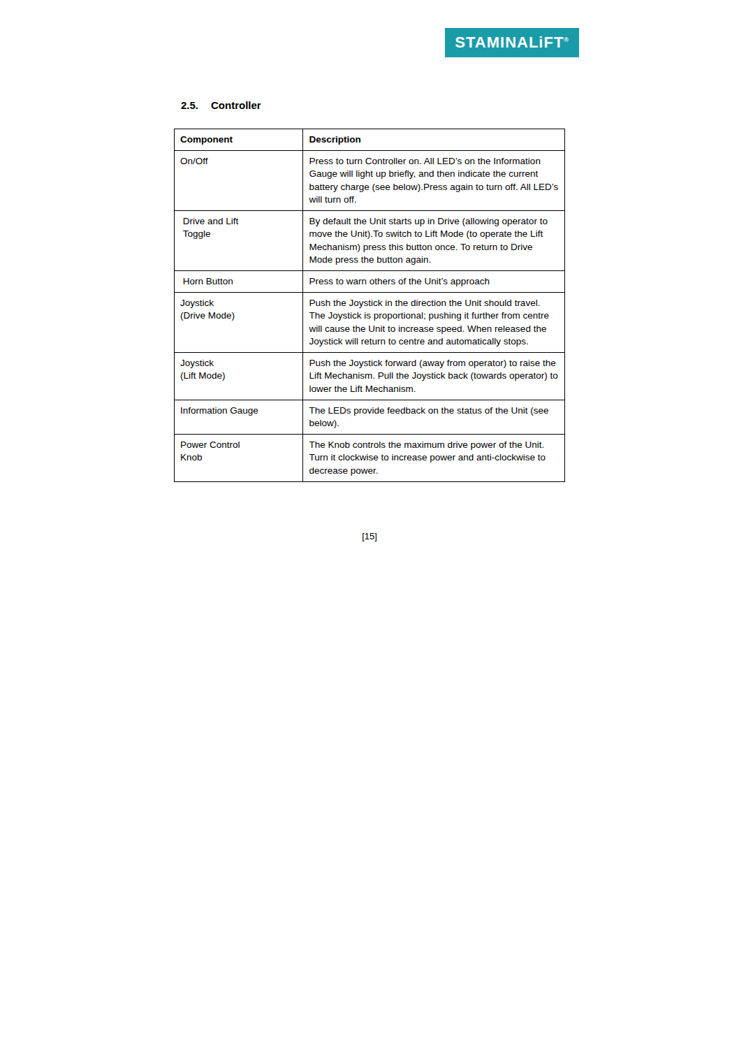STAMINALiFT®
2.5. Controller
| Component | Description |
| --- | --- |
| On/Off | Press to turn Controller on. All LED’s on the Information Gauge will light up briefly, and then indicate the current battery charge (see below).Press again to turn off. All LED’s will turn off. |
| Drive and Lift Toggle | By default the Unit starts up in Drive (allowing operator to move the Unit).To switch to Lift Mode (to operate the Lift Mechanism) press this button once. To return to Drive Mode press the button again. |
| Horn Button | Press to warn others of the Unit’s approach |
| Joystick (Drive Mode) | Push the Joystick in the direction the Unit should travel. The Joystick is proportional; pushing it further from centre will cause the Unit to increase speed. When released the Joystick will return to centre and automatically stops. |
| Joystick (Lift Mode) | Push the Joystick forward (away from operator) to raise the Lift Mechanism. Pull the Joystick back (towards operator) to lower the Lift Mechanism. |
| Information Gauge | The LEDs provide feedback on the status of the Unit (see below). |
| Power Control Knob | The Knob controls the maximum drive power of the Unit. Turn it clockwise to increase power and anti-clockwise to decrease power. |
[15]